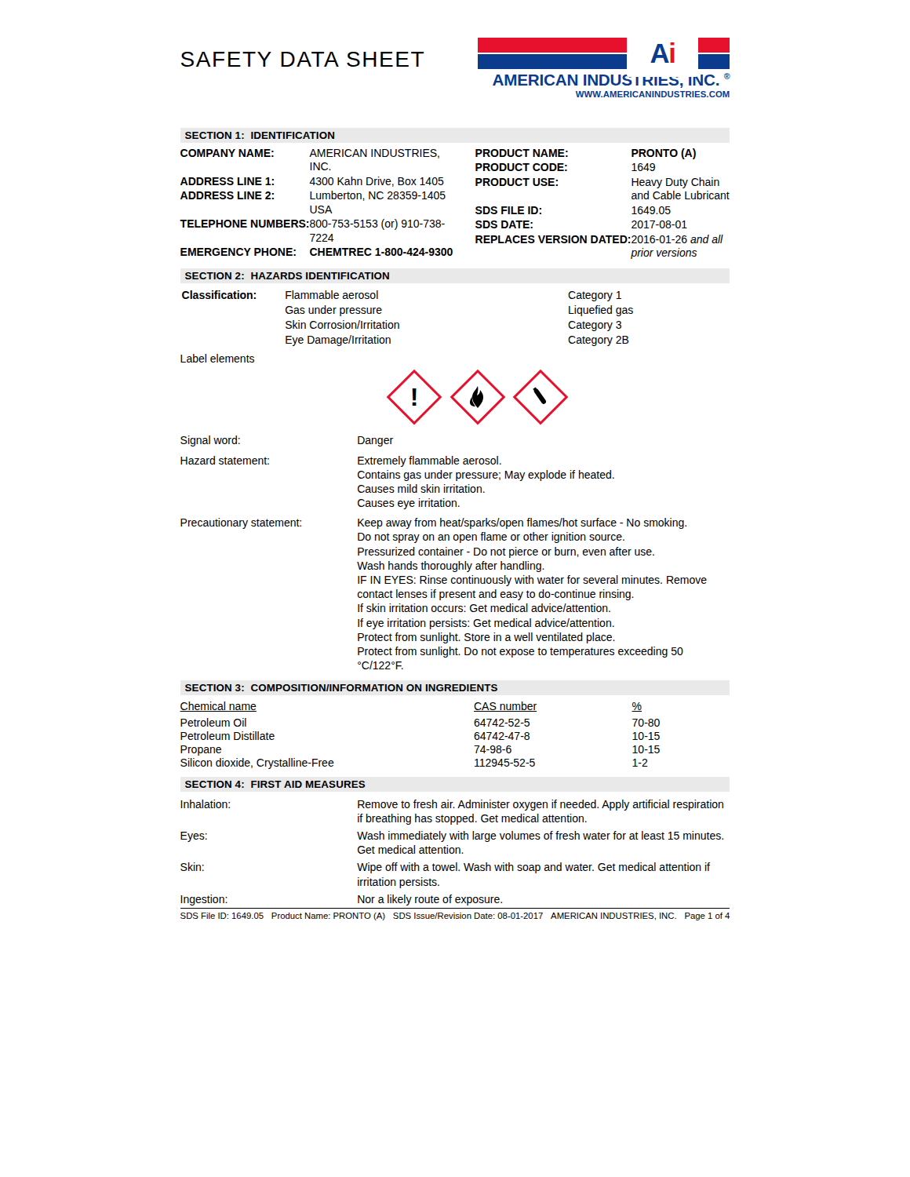SAFETY DATA SHEET
Ai
AMERICAN INDUSTRIES, INC. ®
WWW.AMERICANINDUSTRIES.COM
SECTION 1: IDENTIFICATION
| COMPANY NAME: | AMERICAN INDUSTRIES, INC. |
| ADDRESS LINE 1: | 4300 Kahn Drive, Box 1405 |
| ADDRESS LINE 2: | Lumberton, NC 28359-1405 USA |
| TELEPHONE NUMBERS: | 800-753-5153 (or) 910-738-7224 |
| EMERGENCY PHONE: | CHEMTREC 1-800-424-9300 |
| PRODUCT NAME: | PRONTO (A) |
| PRODUCT CODE: | 1649 |
| PRODUCT USE: | Heavy Duty Chain and Cable Lubricant |
| SDS FILE ID: | 1649.05 |
| SDS DATE: | 2017-08-01 |
| REPLACES VERSION DATED: | 2016-01-26 and all prior versions |
SECTION 2: HAZARDS IDENTIFICATION
| Classification: | Flammable aerosol | Category 1 |
| | Gas under pressure | Liquefied gas |
| | Skin Corrosion/Irritation | Category 3 |
| | Eye Damage/Irritation | Category 2B |
Label elements
!
| Signal word: | Danger |
| Hazard statement: | Extremely flammable aerosol. Contains gas under pressure; May explode if heated. Causes mild skin irritation. Causes eye irritation. |
| Precautionary statement: | Keep away from heat/sparks/open flames/hot surface - No smoking. Do not spray on an open flame or other ignition source. Pressurized container - Do not pierce or burn, even after use. Wash hands thoroughly after handling. IF IN EYES: Rinse continuously with water for several minutes. Remove contact lenses if present and easy to do-continue rinsing. If skin irritation occurs: Get medical advice/attention. If eye irritation persists: Get medical advice/attention. Protect from sunlight. Store in a well ventilated place. Protect from sunlight. Do not expose to temperatures exceeding 50 °C/122°F. |
SECTION 3: COMPOSITION/INFORMATION ON INGREDIENTS
| Chemical name | CAS number | % |
| --- | --- | --- |
| Petroleum Oil | 64742-52-5 | 70-80 |
| Petroleum Distillate | 64742-47-8 | 10-15 |
| Propane | 74-98-6 | 10-15 |
| Silicon dioxide, Crystalline-Free | 112945-52-5 | 1-2 |
SECTION 4: FIRST AID MEASURES
| Inhalation: | Remove to fresh air. Administer oxygen if needed. Apply artificial respiration if breathing has stopped. Get medical attention. |
| Eyes: | Wash immediately with large volumes of fresh water for at least 15 minutes. Get medical attention. |
| Skin: | Wipe off with a towel. Wash with soap and water. Get medical attention if irritation persists. |
| Ingestion: | Nor a likely route of exposure. |
SDS File ID: 1649.05 Product Name: PRONTO (A) SDS Issue/Revision Date: 08-01-2017 AMERICAN INDUSTRIES, INC. Page 1 of 4